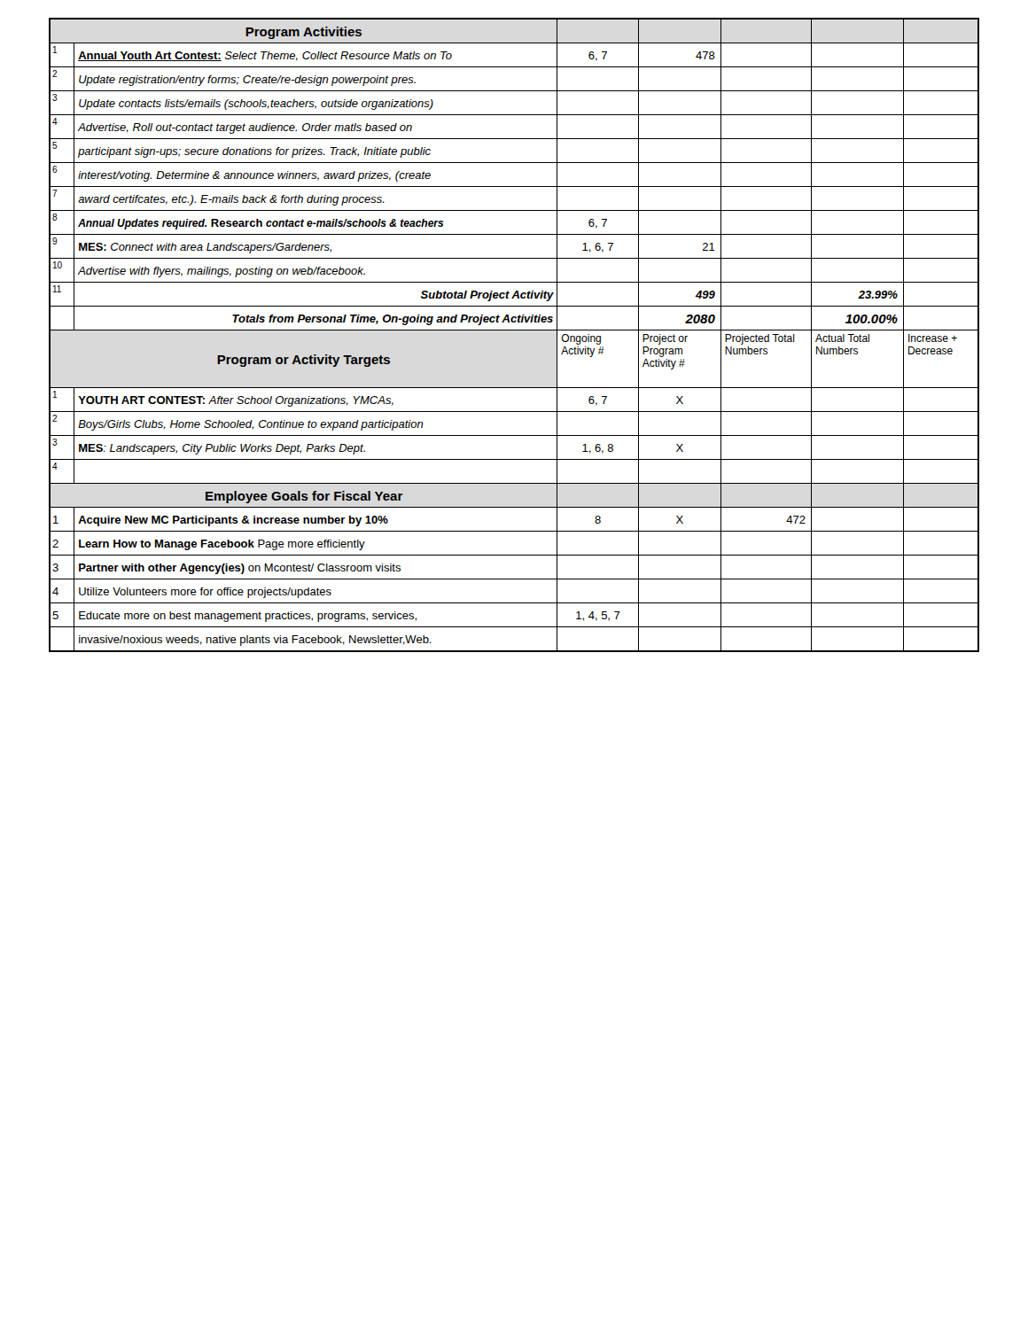| Program Activities | | | | | |
| 1 | Annual Youth Art Contest: Select Theme, Collect Resource Matls on To | 6, 7 | 478 | | | |
| 2 | Update registration/entry forms; Create/re-design powerpoint pres. | | | | | |
| 3 | Update contacts lists/emails (schools,teachers, outside organizations) | | | | | |
| 4 | Advertise, Roll out-contact target audience. Order matls based on | | | | | |
| 5 | participant sign-ups; secure donations for prizes. Track, Initiate public | | | | | |
| 6 | interest/voting. Determine & announce winners, award prizes, (create | | | | | |
| 7 | award certifcates, etc.). E-mails back & forth during process. | | | | | |
| 8 | Annual Updates required. Research contact e-mails/schools & teachers | 6, 7 | | | | |
| 9 | MES: Connect with area Landscapers/Gardeners, | 1, 6, 7 | 21 | | | |
| 10 | Advertise with flyers, mailings, posting on web/facebook. | | | | | |
| 11 | Subtotal Project Activity | | 499 | | 23.99% | |
| | Totals from Personal Time, On-going and Project Activities | | 2080 | | 100.00% | |
| Program or Activity Targets | Ongoing Activity # | Project or Program Activity # | Projected Total Numbers | Actual Total Numbers | Increase + Decrease |
| 1 | YOUTH ART CONTEST: After School Organizations, YMCAs, | 6, 7 | X | | | |
| 2 | Boys/Girls Clubs, Home Schooled, Continue to expand participation | | | | | |
| 3 | MES : Landscapers, City Public Works Dept, Parks Dept. | 1, 6, 8 | X | | | |
| 4 | | | | | | |
| Employee Goals for Fiscal Year | | | | | |
| 1 | Acquire New MC Participants & increase number by 10% | 8 | X | 472 | | |
| 2 | Learn How to Manage Facebook Page more efficiently | | | | | |
| 3 | Partner with other Agency(ies) on Mcontest/ Classroom visits | | | | | |
| 4 | Utilize Volunteers more for office projects/updates | | | | | |
| 5 | Educate more on best management practices, programs, services, | 1, 4, 5, 7 | | | | |
| | invasive/noxious weeds, native plants via Facebook, Newsletter,Web. | | | | | |